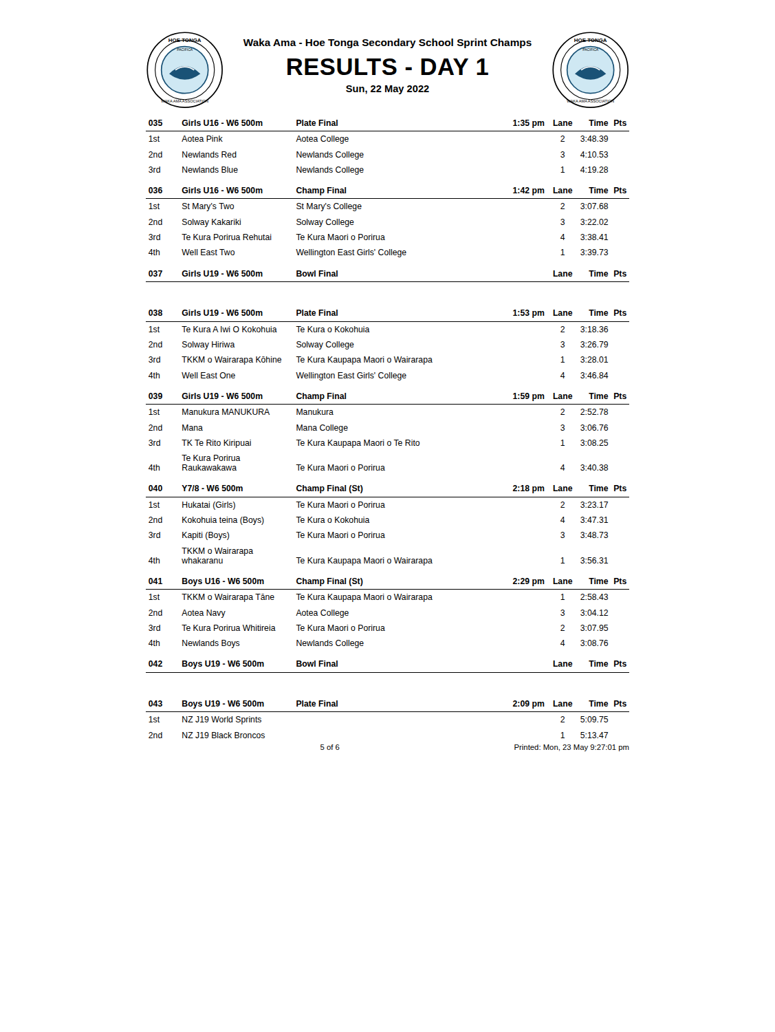HOE TONGA WAKA AMA ASSOCIATION PACIFICA
HOE TONGA WAKA AMA ASSOCIATION PACIFICA
Waka Ama - Hoe Tonga Secondary School Sprint Champs
RESULTS - DAY 1
Sun, 22 May 2022
| 035 | Girls U16 - W6 500m | Plate Final | 1:35 pm | Lane | Time | Pts |
| 1st | Aotea Pink | Aotea College | | 2 | 3:48.39 | |
| 2nd | Newlands Red | Newlands College | | 3 | 4:10.53 | |
| 3rd | Newlands Blue | Newlands College | | 1 | 4:19.28 | |
| 036 | Girls U16 - W6 500m | Champ Final | 1:42 pm | Lane | Time | Pts |
| 1st | St Mary's Two | St Mary's College | | 2 | 3:07.68 | |
| 2nd | Solway Kakariki | Solway College | | 3 | 3:22.02 | |
| 3rd | Te Kura Porirua Rehutai | Te Kura Maori o Porirua | | 4 | 3:38.41 | |
| 4th | Well East Two | Wellington East Girls' College | | 1 | 3:39.73 | |
| 037 | Girls U19 - W6 500m | Bowl Final | | Lane | Time | Pts |
| 038 | Girls U19 - W6 500m | Plate Final | 1:53 pm | Lane | Time | Pts |
| 1st | Te Kura A Iwi O Kokohuia | Te Kura o Kokohuia | | 2 | 3:18.36 | |
| 2nd | Solway Hiriwa | Solway College | | 3 | 3:26.79 | |
| 3rd | TKKM o Wairarapa Kōhine | Te Kura Kaupapa Maori o Wairarapa | | 1 | 3:28.01 | |
| 4th | Well East One | Wellington East Girls' College | | 4 | 3:46.84 | |
| 039 | Girls U19 - W6 500m | Champ Final | 1:59 pm | Lane | Time | Pts |
| 1st | Manukura MANUKURA | Manukura | | 2 | 2:52.78 | |
| 2nd | Mana | Mana College | | 3 | 3:06.76 | |
| 3rd | TK Te Rito Kiripuai | Te Kura Kaupapa Maori o Te Rito | | 1 | 3:08.25 | |
| 4th | Te Kura Porirua Raukawakawa | Te Kura Maori o Porirua | | 4 | 3:40.38 | |
| 040 | Y7/8 - W6 500m | Champ Final (St) | 2:18 pm | Lane | Time | Pts |
| 1st | Hukatai (Girls) | Te Kura Maori o Porirua | | 2 | 3:23.17 | |
| 2nd | Kokohuia teina (Boys) | Te Kura o Kokohuia | | 4 | 3:47.31 | |
| 3rd | Kapiti (Boys) | Te Kura Maori o Porirua | | 3 | 3:48.73 | |
| 4th | TKKM o Wairarapa whakaranu | Te Kura Kaupapa Maori o Wairarapa | | 1 | 3:56.31 | |
| 041 | Boys U16 - W6 500m | Champ Final (St) | 2:29 pm | Lane | Time | Pts |
| 1st | TKKM o Wairarapa Tāne | Te Kura Kaupapa Maori o Wairarapa | | 1 | 2:58.43 | |
| 2nd | Aotea Navy | Aotea College | | 3 | 3:04.12 | |
| 3rd | Te Kura Porirua Whitireia | Te Kura Maori o Porirua | | 2 | 3:07.95 | |
| 4th | Newlands Boys | Newlands College | | 4 | 3:08.76 | |
| 042 | Boys U19 - W6 500m | Bowl Final | | Lane | Time | Pts |
| 043 | Boys U19 - W6 500m | Plate Final | 2:09 pm | Lane | Time | Pts |
| 1st | NZ J19 World Sprints | | | 2 | 5:09.75 | |
| 2nd | NZ J19 Black Broncos | | | 1 | 5:13.47 | |
5 of 6
Printed: Mon, 23 May 9:27:01 pm